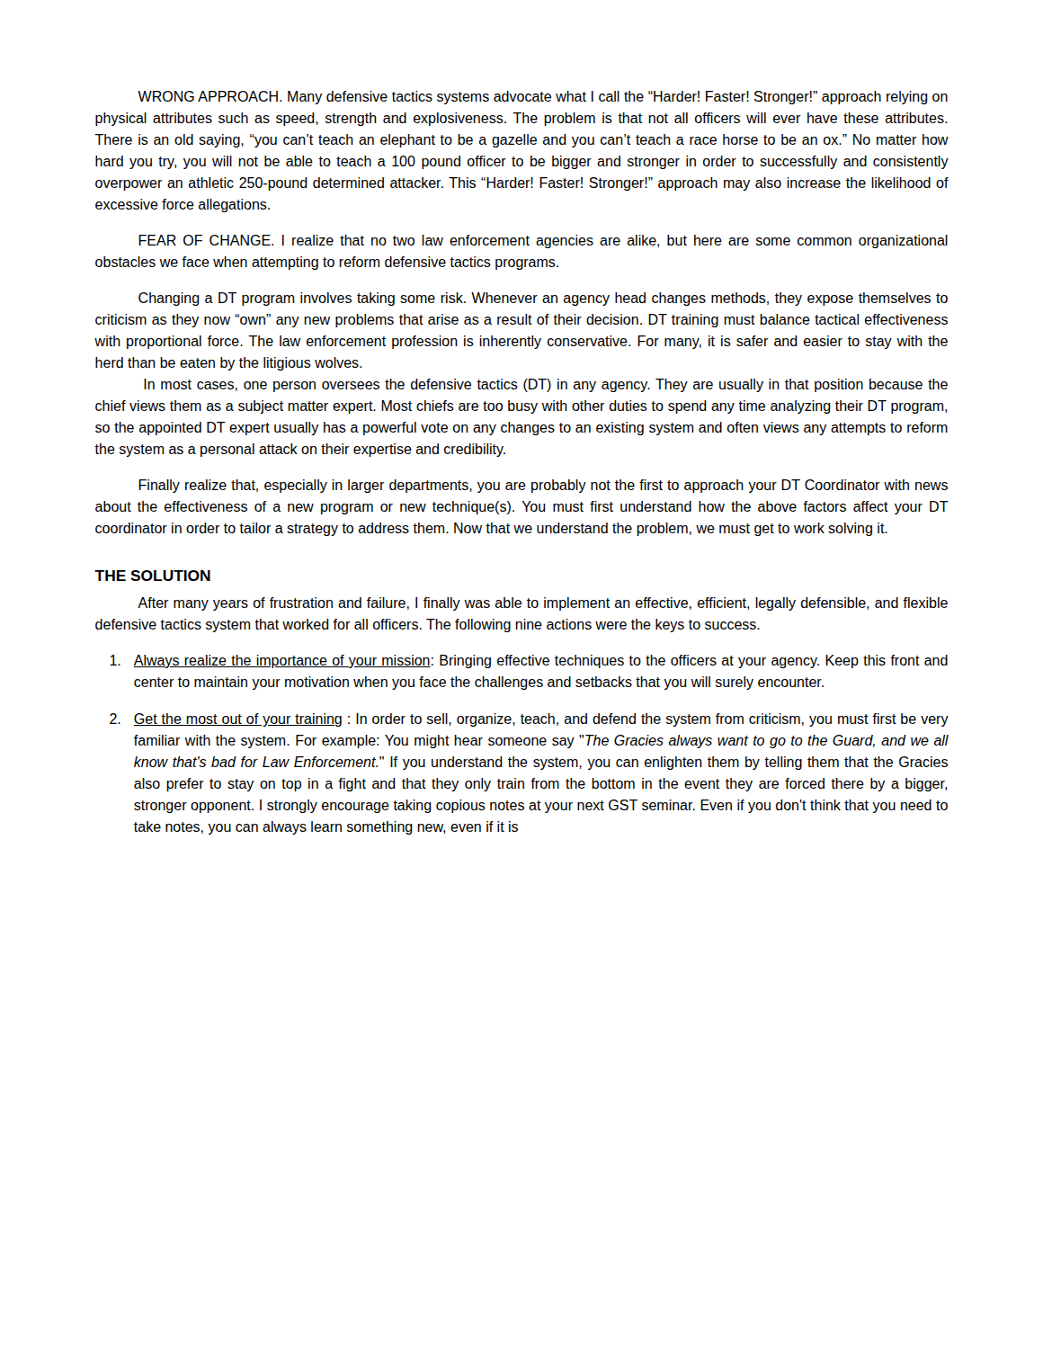WRONG APPROACH. Many defensive tactics systems advocate what I call the “Harder! Faster! Stronger!” approach relying on physical attributes such as speed, strength and explosiveness. The problem is that not all officers will ever have these attributes. There is an old saying, “you can’t teach an elephant to be a gazelle and you can’t teach a race horse to be an ox.” No matter how hard you try, you will not be able to teach a 100 pound officer to be bigger and stronger in order to successfully and consistently overpower an athletic 250-pound determined attacker. This “Harder! Faster! Stronger!” approach may also increase the likelihood of excessive force allegations.
FEAR OF CHANGE. I realize that no two law enforcement agencies are alike, but here are some common organizational obstacles we face when attempting to reform defensive tactics programs.
Changing a DT program involves taking some risk. Whenever an agency head changes methods, they expose themselves to criticism as they now “own” any new problems that arise as a result of their decision. DT training must balance tactical effectiveness with proportional force. The law enforcement profession is inherently conservative. For many, it is safer and easier to stay with the herd than be eaten by the litigious wolves.
In most cases, one person oversees the defensive tactics (DT) in any agency. They are usually in that position because the chief views them as a subject matter expert. Most chiefs are too busy with other duties to spend any time analyzing their DT program, so the appointed DT expert usually has a powerful vote on any changes to an existing system and often views any attempts to reform the system as a personal attack on their expertise and credibility.
Finally realize that, especially in larger departments, you are probably not the first to approach your DT Coordinator with news about the effectiveness of a new program or new technique(s). You must first understand how the above factors affect your DT coordinator in order to tailor a strategy to address them. Now that we understand the problem, we must get to work solving it.
THE SOLUTION
After many years of frustration and failure, I finally was able to implement an effective, efficient, legally defensible, and flexible defensive tactics system that worked for all officers. The following nine actions were the keys to success.
Always realize the importance of your mission: Bringing effective techniques to the officers at your agency. Keep this front and center to maintain your motivation when you face the challenges and setbacks that you will surely encounter.
Get the most out of your training : In order to sell, organize, teach, and defend the system from criticism, you must first be very familiar with the system. For example: You might hear someone say "The Gracies always want to go to the Guard, and we all know that's bad for Law Enforcement." If you understand the system, you can enlighten them by telling them that the Gracies also prefer to stay on top in a fight and that they only train from the bottom in the event they are forced there by a bigger, stronger opponent. I strongly encourage taking copious notes at your next GST seminar. Even if you don't think that you need to take notes, you can always learn something new, even if it is